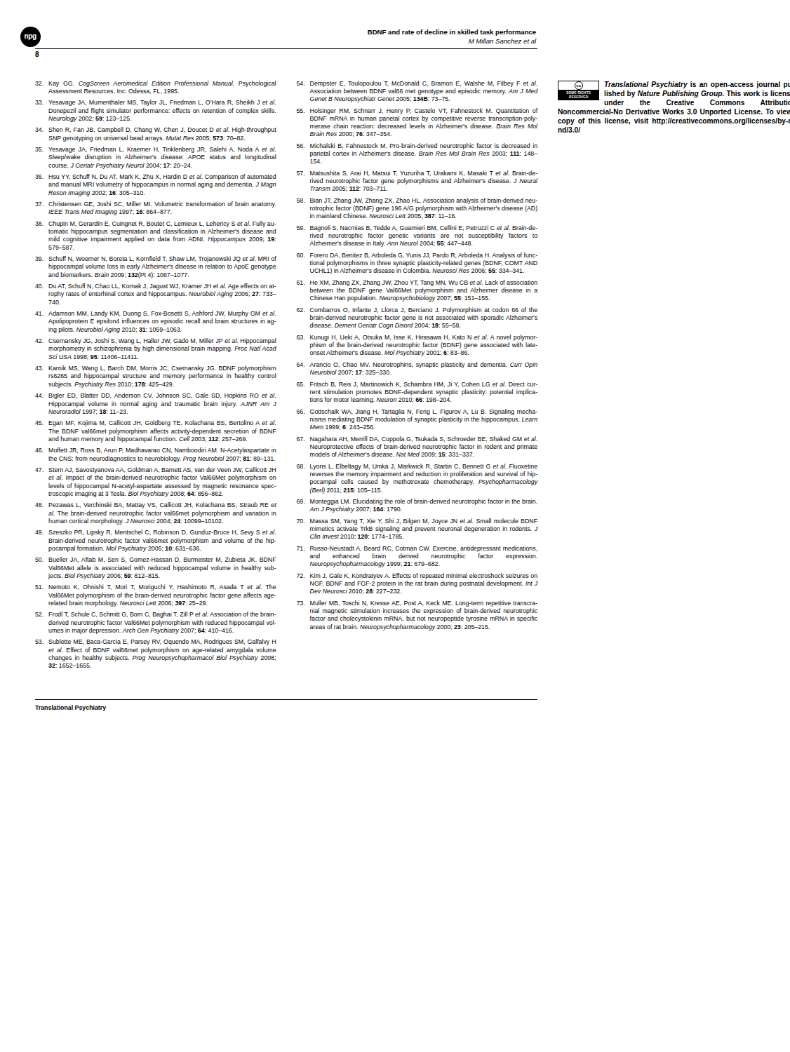npg
BDNF and rate of decline in skilled task performance
M Millan Sanchez et al
8
Kay GG. CogScreen Aeromedical Edition Professional Manual. Psychological Assessment Resources, Inc: Odessa, FL, 1995.
Yesavage JA, Mumenthaler MS, Taylor JL, Friedman L, O'Hara R, Sheikh J et al. Donepezil and flight simulator performance: effects on retention of complex skills. Neurology 2002; 59: 123–125.
Shen R, Fan JB, Campbell D, Chang W, Chen J, Doucet D et al. High-throughput SNP genotyping on universal bead arrays. Mutat Res 2005; 573: 70–82.
Yesavage JA, Friedman L, Kraemer H, Tinklenberg JR, Salehi A, Noda A et al. Sleep/wake disruption in Alzheimer's disease: APOE status and longitudinal course. J Geriatr Psychiatry Neurol 2004; 17: 20–24.
Hsu YY, Schuff N, Du AT, Mark K, Zhu X, Hardin D et al. Comparison of automated and manual MRI volumetry of hippocampus in normal aging and dementia. J Magn Reson Imaging 2002; 16: 305–310.
Christensen GE, Joshi SC, Miller MI. Volumetric transformation of brain anatomy. IEEE Trans Med Imaging 1997; 16: 864–877.
Chupin M, Gerardin E, Cuingnet R, Boutet C, Lemieux L, Lehericy S et al. Fully automatic hippocampus segmentation and classification in Alzheimer's disease and mild cognitive impairment applied on data from ADNI. Hippocampus 2009; 19: 579–587.
Schuff N, Woerner N, Boreta L, Kornfield T, Shaw LM, Trojanowski JQ et al. MRI of hippocampal volume loss in early Alzheimer's disease in relation to ApoE genotype and biomarkers. Brain 2009; 132(Pt 4): 1067–1077.
Du AT, Schuff N, Chao LL, Kornak J, Jagust WJ, Kramer JH et al. Age effects on atrophy rates of entorhinal cortex and hippocampus. Neurobiol Aging 2006; 27: 733–740.
Adamson MM, Landy KM, Duong S, Fox-Bosetti S, Ashford JW, Murphy GM et al. Apolipoprotein E epsilon4 influences on episodic recall and brain structures in aging pilots. Neurobiol Aging 2010; 31: 1059–1063.
Csernansky JG, Joshi S, Wang L, Haller JW, Gado M, Miller JP et al. Hippocampal morphometry in schizophrenia by high dimensional brain mapping. Proc Natl Acad Sci USA 1998; 95: 11406–11411.
Karnik MS, Wang L, Barch DM, Morris JC, Csernansky JG. BDNF polymorphism rs6265 and hippocampal structure and memory performance in healthy control subjects. Psychiatry Res 2010; 178: 425–429.
Bigler ED, Blatter DD, Anderson CV, Johnson SC, Gale SD, Hopkins RO et al. Hippocampal volume in normal aging and traumatic brain injury. AJNR Am J Neuroradiol 1997; 18: 11–23.
Egan MF, Kojima M, Callicott JH, Goldberg TE, Kolachana BS, Bertolino A et al. The BDNF val66met polymorphism affects activity-dependent secretion of BDNF and human memory and hippocampal function. Cell 2003; 112: 257–269.
Moffett JR, Ross B, Arun P, Madhavarao CN, Namboodiri AM. N-Acetylaspartate in the CNS: from neurodiagnostics to neurobiology. Prog Neurobiol 2007; 81: 89–131.
Stern AJ, Savostyanova AA, Goldman A, Barnett AS, van der Veen JW, Callicott JH et al. Impact of the brain-derived neurotrophic factor Val66Met polymorphism on levels of hippocampal N-acetyl-aspartate assessed by magnetic resonance spectroscopic imaging at 3 Tesla. Biol Psychiatry 2008; 64: 856–862.
Pezawas L, Verchinski BA, Mattay VS, Callicott JH, Kolachana BS, Straub RE et al. The brain-derived neurotrophic factor val66met polymorphism and variation in human cortical morphology. J Neurosci 2004; 24: 10099–10102.
Szeszko PR, Lipsky R, Mentschel C, Robinson D, Gunduz-Bruce H, Sevy S et al. Brain-derived neurotrophic factor val66met polymorphism and volume of the hippocampal formation. Mol Psychiatry 2005; 10: 631–636.
Bueller JA, Aftab M, Sen S, Gomez-Hassan D, Burmeister M, Zubieta JK. BDNF Val66Met allele is associated with reduced hippocampal volume in healthy subjects. Biol Psychiatry 2006; 59: 812–815.
Nemoto K, Ohnishi T, Mori T, Moriguchi Y, Hashimoto R, Asada T et al. The Val66Met polymorphism of the brain-derived neurotrophic factor gene affects age-related brain morphology. Neurosci Lett 2006; 397: 25–29.
Frodl T, Schule C, Schmitt G, Born C, Baghai T, Zill P et al. Association of the brain-derived neurotrophic factor Val66Met polymorphism with reduced hippocampal volumes in major depression. Arch Gen Psychiatry 2007; 64: 410–416.
Sublette ME, Baca-Garcia E, Parsey RV, Oquendo MA, Rodrigues SM, Galfalvy H et al. Effect of BDNF val66met polymorphism on age-related amygdala volume changes in healthy subjects. Prog Neuropsychopharmacol Biol Psychiatry 2008; 32: 1652–1655.
Dempster E, Toulopoulou T, McDonald C, Bramon E, Walshe M, Filbey F et al. Association between BDNF val66 met genotype and episodic memory. Am J Med Genet B Neuropsychiatr Genet 2005; 134B: 73–75.
Holsinger RM, Schnarr J, Henry P, Castelo VT, Fahnestock M. Quantitation of BDNF mRNA in human parietal cortex by competitive reverse transcription-polymerase chain reaction: decreased levels in Alzheimer's disease. Brain Res Mol Brain Res 2000; 76: 347–354.
Michalski B, Fahnestock M. Pro-brain-derived neurotrophic factor is decreased in parietal cortex in Alzheimer's disease. Brain Res Mol Brain Res 2003; 111: 148–154.
Matsushita S, Arai H, Matsui T, Yuzuriha T, Urakami K, Masaki T et al. Brain-derived neurotrophic factor gene polymorphisms and Alzheimer's disease. J Neural Transm 2005; 112: 703–711.
Bian JT, Zhang JW, Zhang ZX, Zhao HL. Association analysis of brain-derived neurotrophic factor (BDNF) gene 196 A/G polymorphism with Alzheimer's disease (AD) in mainland Chinese. Neurosci Lett 2005; 387: 11–16.
Bagnoli S, Nacmias B, Tedde A, Guarnieri BM, Cellini E, Petruzzi C et al. Brain-derived neurotrophic factor genetic variants are not susceptibility factors to Alzheimer's disease in Italy. Ann Neurol 2004; 55: 447–448.
Forero DA, Benitez B, Arboleda G, Yunis JJ, Pardo R, Arboleda H. Analysis of functional polymorphisms in three synaptic plasticity-related genes (BDNF, COMT AND UCHL1) in Alzheimer's disease in Colombia. Neurosci Res 2006; 55: 334–341.
He XM, Zhang ZX, Zhang JW, Zhou YT, Tang MN, Wu CB et al. Lack of association between the BDNF gene Val66Met polymorphism and Alzheimer disease in a Chinese Han population. Neuropsychobiology 2007; 55: 151–155.
Combarros O, Infante J, Llorca J, Berciano J. Polymorphism at codon 66 of the brain-derived neurotrophic factor gene is not associated with sporadic Alzheimer's disease. Dement Geriatr Cogn Disord 2004; 18: 55–58.
Kunugi H, Ueki A, Otsuka M, Isse K, Hirasawa H, Kato N et al. A novel polymorphism of the brain-derived neurotrophic factor (BDNF) gene associated with late-onset Alzheimer's disease. Mol Psychiatry 2001; 6: 83–86.
Arancio O, Chao MV. Neurotrophins, synaptic plasticity and dementia. Curr Opin Neurobiol 2007; 17: 325–330.
Fritsch B, Reis J, Martinowich K, Schambra HM, Ji Y, Cohen LG et al. Direct current stimulation promotes BDNF-dependent synaptic plasticity: potential implications for motor learning. Neuron 2010; 66: 198–204.
Gottschalk WA, Jiang H, Tartaglia N, Feng L, Figurov A, Lu B. Signaling mechanisms mediating BDNF modulation of synaptic plasticity in the hippocampus. Learn Mem 1999; 6: 243–256.
Nagahara AH, Merrill DA, Coppola G, Tsukada S, Schroeder BE, Shaked GM et al. Neuroprotective effects of brain-derived neurotrophic factor in rodent and primate models of Alzheimer's disease. Nat Med 2009; 15: 331–337.
Lyons L, Elbeltagy M, Umka J, Markwick R, Startin C, Bennett G et al. Fluoxetine reverses the memory impairment and reduction in proliferation and survival of hippocampal cells caused by methotrexate chemotherapy. Psychopharmacology (Berl) 2011; 215: 105–115.
Monteggia LM. Elucidating the role of brain-derived neurotrophic factor in the brain. Am J Psychiatry 2007; 164: 1790.
Massa SM, Yang T, Xie Y, Shi J, Bilgen M, Joyce JN et al. Small molecule BDNF mimetics activate TrkB signaling and prevent neuronal degeneration in rodents. J Clin Invest 2010; 120: 1774–1785.
Russo-Neustadt A, Beard RC, Cotman CW. Exercise, antidepressant medications, and enhanced brain derived neurotrophic factor expression. Neuropsychopharmacology 1999; 21: 679–682.
Kim J, Gale K, Kondratyev A. Effects of repeated minimal electroshock seizures on NGF, BDNF and FGF-2 protein in the rat brain during postnatal development. Int J Dev Neurosci 2010; 28: 227–232.
Muller MB, Toschi N, Kresse AE, Post A, Keck ME. Long-term repetitive transcranial magnetic stimulation increases the expression of brain-derived neurotrophic factor and cholecystokinin mRNA, but not neuropeptide tyrosine mRNA in specific areas of rat brain. Neuropsychopharmacology 2000; 23: 205–215.
cc
SOME RIGHTS RESERVED
Translational Psychiatry is an open-access journal published by Nature Publishing Group. This work is licensed under the Creative Commons Attribution-Noncommercial-No Derivative Works 3.0 Unported License. To view a copy of this license, visit http://creativecommons.org/licenses/by-nc-nd/3.0/
Translational Psychiatry